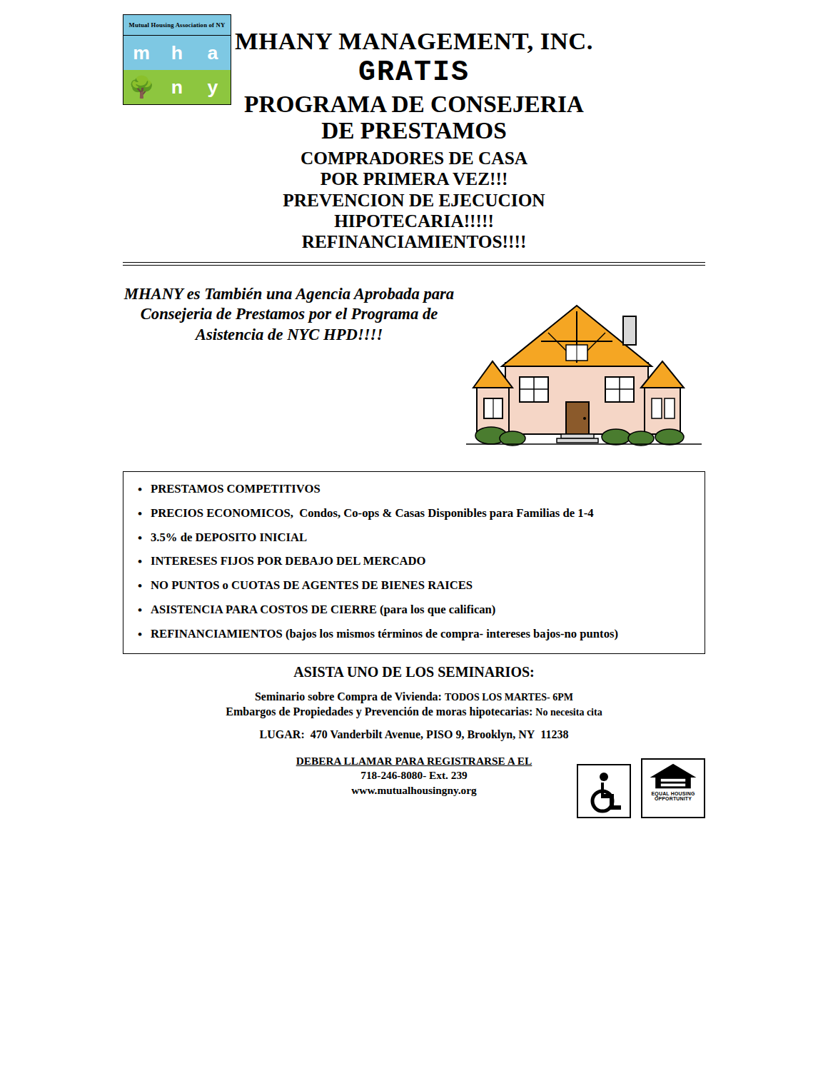Mutual Housing Association of NY
m
🌳
h
n
a
y
MHANY MANAGEMENT, INC.
GRATIS
PROGRAMA DE CONSEJERIA
DE PRESTAMOS
COMPRADORES DE CASA
POR PRIMERA VEZ!!!
PREVENCION DE EJECUCION
HIPOTECARIA!!!!!
REFINANCIAMIENTOS!!!!
MHANY es También una Agencia Aprobada para Consejeria de Prestamos por el Programa de Asistencia de NYC HPD!!!!
PRESTAMOS COMPETITIVOS
PRECIOS ECONOMICOS, Condos, Co-ops & Casas Disponibles para Familias de 1-4
3.5% de DEPOSITO INICIAL
INTERESES FIJOS POR DEBAJO DEL MERCADO
NO PUNTOS o CUOTAS DE AGENTES DE BIENES RAICES
ASISTENCIA PARA COSTOS DE CIERRE (para los que califican)
REFINANCIAMIENTOS (bajos los mismos términos de compra- intereses bajos-no puntos)
ASISTA UNO DE LOS SEMINARIOS:
Seminario sobre Compra de Vivienda: TODOS LOS MARTES- 6PM
Embargos de Propiedades y Prevención de moras hipotecarias: No necesita cita
LUGAR: 470 Vanderbilt Avenue, PISO 9, Brooklyn, NY 11238
DEBERA LLAMAR PARA REGISTRARSE A EL
718-246-8080- Ext. 239
www.mutualhousingny.org
EQUAL HOUSING
OPPORTUNITY